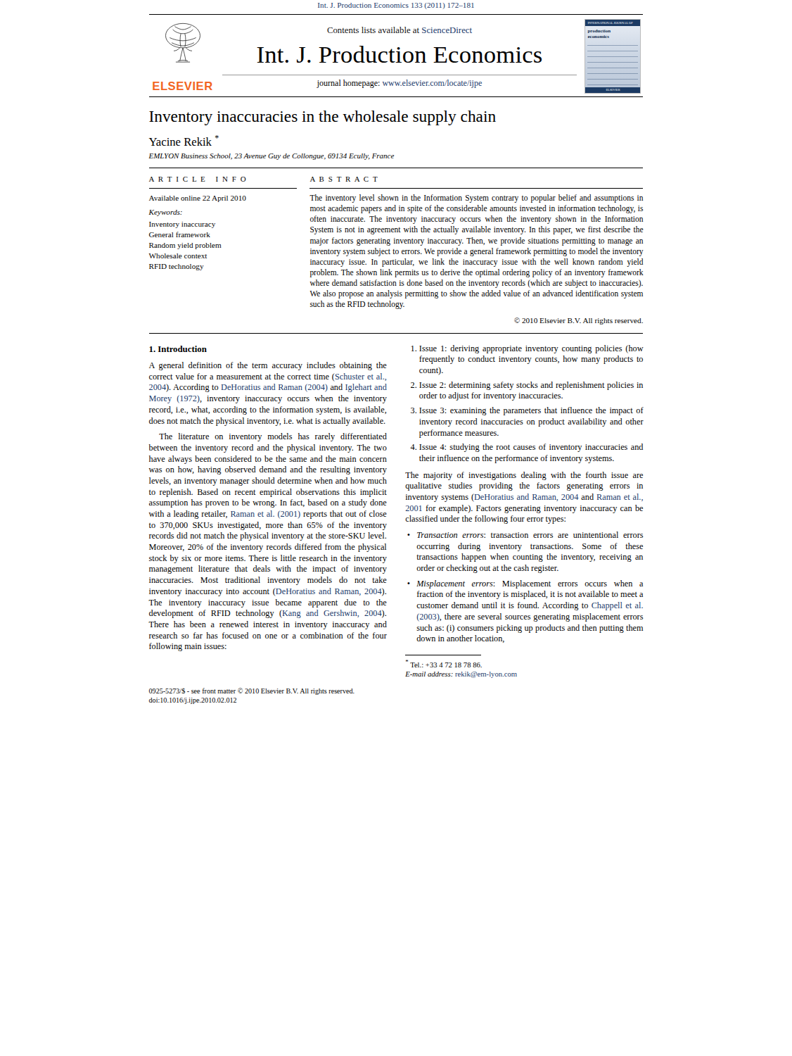Int. J. Production Economics 133 (2011) 172–181
ELSEVIER
Contents lists available at ScienceDirect
Int. J. Production Economics
journal homepage: www.elsevier.com/locate/ijpe
INTERNATIONAL JOURNAL OF
production
economics
ELSEVIER
Inventory inaccuracies in the wholesale supply chain
Yacine Rekik *
EMLYON Business School, 23 Avenue Guy de Collongue, 69134 Ecully, France
A R T I C L E I N F O
Available online 22 April 2010
Keywords:
Inventory inaccuracy
General framework
Random yield problem
Wholesale context
RFID technology
A B S T R A C T
The inventory level shown in the Information System contrary to popular belief and assumptions in most academic papers and in spite of the considerable amounts invested in information technology, is often inaccurate. The inventory inaccuracy occurs when the inventory shown in the Information System is not in agreement with the actually available inventory. In this paper, we first describe the major factors generating inventory inaccuracy. Then, we provide situations permitting to manage an inventory system subject to errors. We provide a general framework permitting to model the inventory inaccuracy issue. In particular, we link the inaccuracy issue with the well known random yield problem. The shown link permits us to derive the optimal ordering policy of an inventory framework where demand satisfaction is done based on the inventory records (which are subject to inaccuracies). We also propose an analysis permitting to show the added value of an advanced identification system such as the RFID technology.
© 2010 Elsevier B.V. All rights reserved.
1. Introduction
A general definition of the term accuracy includes obtaining the correct value for a measurement at the correct time (Schuster et al., 2004). According to DeHoratius and Raman (2004) and Iglehart and Morey (1972), inventory inaccuracy occurs when the inventory record, i.e., what, according to the information system, is available, does not match the physical inventory, i.e. what is actually available.
The literature on inventory models has rarely differentiated between the inventory record and the physical inventory. The two have always been considered to be the same and the main concern was on how, having observed demand and the resulting inventory levels, an inventory manager should determine when and how much to replenish. Based on recent empirical observations this implicit assumption has proven to be wrong. In fact, based on a study done with a leading retailer, Raman et al. (2001) reports that out of close to 370,000 SKUs investigated, more than 65% of the inventory records did not match the physical inventory at the store-SKU level. Moreover, 20% of the inventory records differed from the physical stock by six or more items. There is little research in the inventory management literature that deals with the impact of inventory inaccuracies. Most traditional inventory models do not take inventory inaccuracy into account (DeHoratius and Raman, 2004). The inventory inaccuracy issue became apparent due to the development of RFID technology (Kang and Gershwin, 2004). There has been a renewed interest in inventory inaccuracy and research so far has focused on one or a combination of the four following main issues:
Issue 1: deriving appropriate inventory counting policies (how frequently to conduct inventory counts, how many products to count).
Issue 2: determining safety stocks and replenishment policies in order to adjust for inventory inaccuracies.
Issue 3: examining the parameters that influence the impact of inventory record inaccuracies on product availability and other performance measures.
Issue 4: studying the root causes of inventory inaccuracies and their influence on the performance of inventory systems.
The majority of investigations dealing with the fourth issue are qualitative studies providing the factors generating errors in inventory systems (DeHoratius and Raman, 2004 and Raman et al., 2001 for example). Factors generating inventory inaccuracy can be classified under the following four error types:
Transaction errors: transaction errors are unintentional errors occurring during inventory transactions. Some of these transactions happen when counting the inventory, receiving an order or checking out at the cash register.
Misplacement errors: Misplacement errors occurs when a fraction of the inventory is misplaced, it is not available to meet a customer demand until it is found. According to Chappell et al. (2003), there are several sources generating misplacement errors such as: (i) consumers picking up products and then putting them down in another location,
* Tel.: +33 4 72 18 78 86.
E-mail address: rekik@em-lyon.com
0925-5273/$ - see front matter © 2010 Elsevier B.V. All rights reserved.
doi:10.1016/j.ijpe.2010.02.012